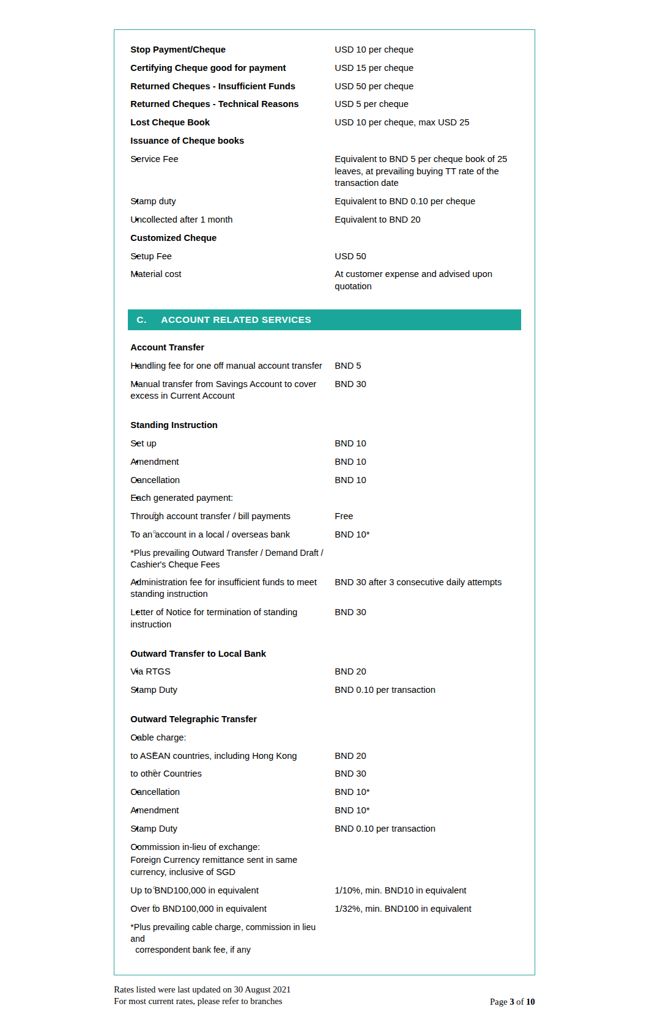| Stop Payment/Cheque | USD 10 per cheque |
| Certifying Cheque good for payment | USD 15 per cheque |
| Returned Cheques - Insufficient Funds | USD 50 per cheque |
| Returned Cheques - Technical Reasons | USD 5 per cheque |
| Lost Cheque Book | USD 10 per cheque, max USD 25 |
| Issuance of Cheque books | |
| Service Fee | Equivalent to BND 5 per cheque book of 25 leaves, at prevailing buying TT rate of the transaction date |
| Stamp duty | Equivalent to BND 0.10 per cheque |
| Uncollected after 1 month | Equivalent to BND 20 |
| Customized Cheque | |
| Setup Fee | USD 50 |
| Material cost | At customer expense and advised upon quotation |
C. ACCOUNT RELATED SERVICES
| Account Transfer | |
| Handling fee for one off manual account transfer | BND 5 |
| Manual transfer from Savings Account to cover excess in Current Account | BND 30 |
| Standing Instruction | |
| Set up | BND 10 |
| Amendment | BND 10 |
| Cancellation | BND 10 |
| Each generated payment: | |
| Through account transfer / bill payments | Free |
| To an account in a local / overseas bank | BND 10* |
| *Plus prevailing Outward Transfer / Demand Draft / Cashier's Cheque Fees | |
| Administration fee for insufficient funds to meet standing instruction | BND 30 after 3 consecutive daily attempts |
| Letter of Notice for termination of standing instruction | BND 30 |
| Outward Transfer to Local Bank | |
| Via RTGS | BND 20 |
| Stamp Duty | BND 0.10 per transaction |
| Outward Telegraphic Transfer | |
| Cable charge: | |
| to ASEAN countries, including Hong Kong | BND 20 |
| to other Countries | BND 30 |
| Cancellation | BND 10* |
| Amendment | BND 10* |
| Stamp Duty | BND 0.10 per transaction |
| Commission in-lieu of exchange: Foreign Currency remittance sent in same currency, inclusive of SGD | |
| Up to BND100,000 in equivalent | 1/10%, min. BND10 in equivalent |
| Over to BND100,000 in equivalent | 1/32%, min. BND100 in equivalent |
| *Plus prevailing cable charge, commission in lieu and correspondent bank fee, if any | |
Rates listed were last updated on 30 August 2021
For most current rates, please refer to branches
Page 3 of 10